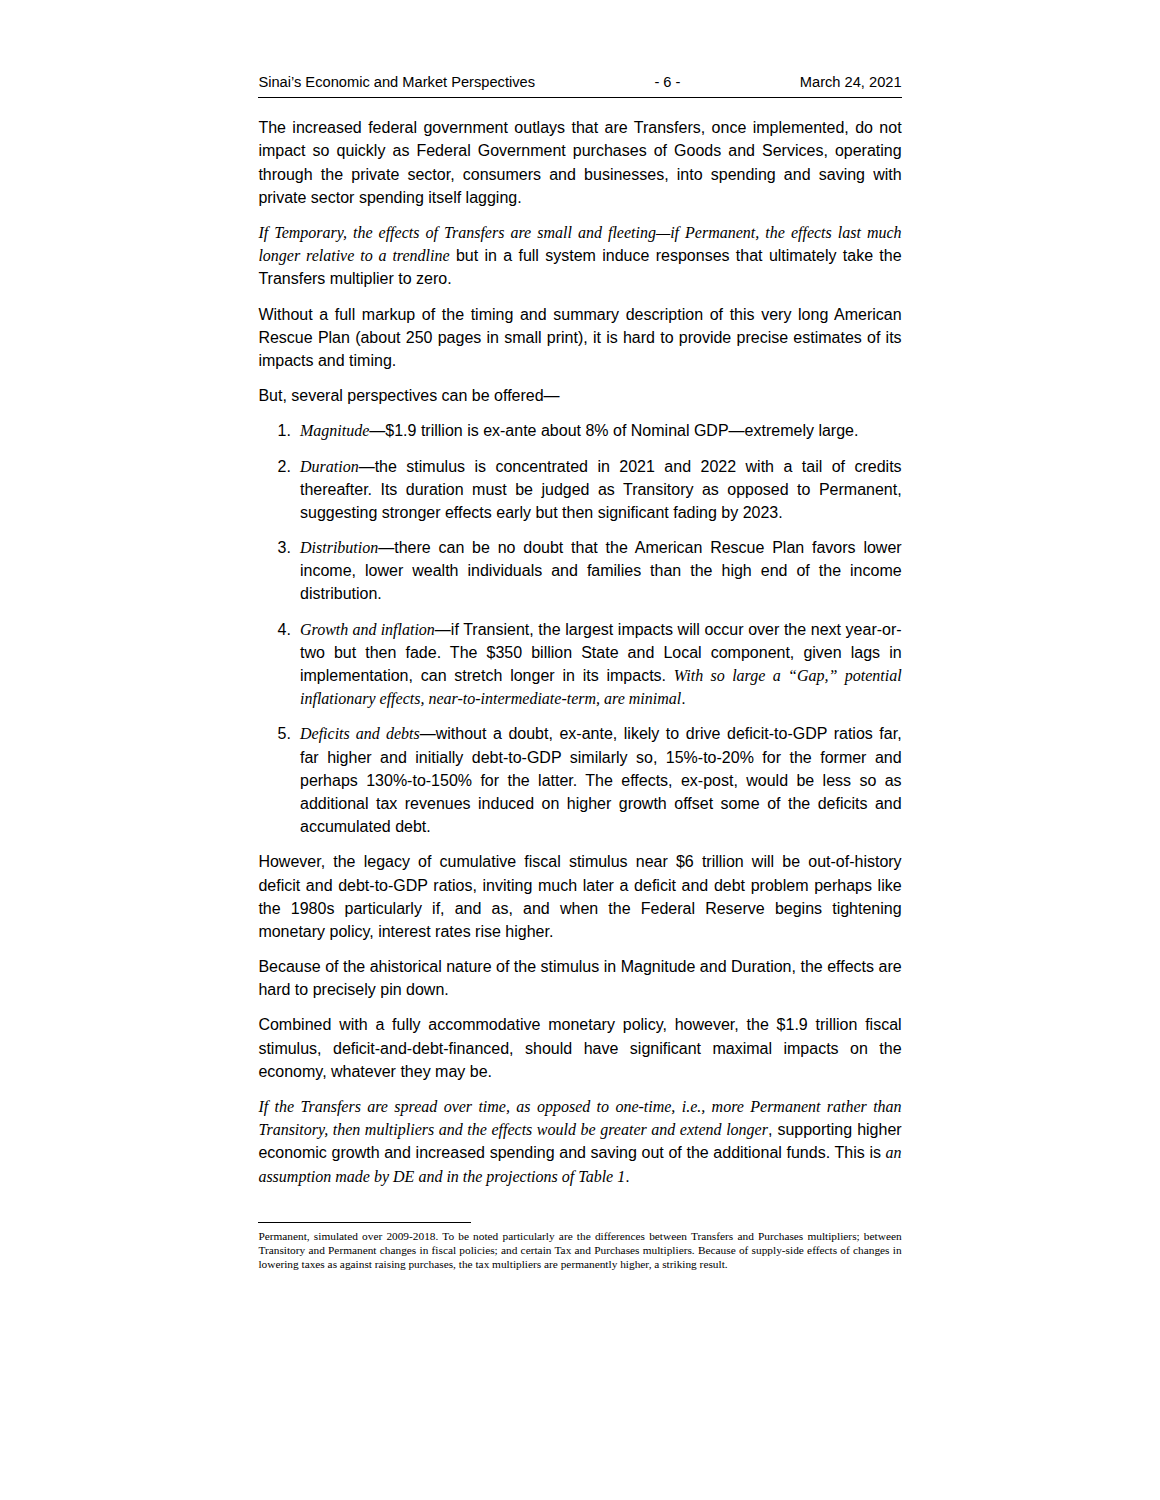Sinai’s Economic and Market Perspectives - 6 - March 24, 2021
The increased federal government outlays that are Transfers, once implemented, do not impact so quickly as Federal Government purchases of Goods and Services, operating through the private sector, consumers and businesses, into spending and saving with private sector spending itself lagging.
If Temporary, the effects of Transfers are small and fleeting—if Permanent, the effects last much longer relative to a trendline but in a full system induce responses that ultimately take the Transfers multiplier to zero.
Without a full markup of the timing and summary description of this very long American Rescue Plan (about 250 pages in small print), it is hard to provide precise estimates of its impacts and timing.
But, several perspectives can be offered—
Magnitude—$1.9 trillion is ex-ante about 8% of Nominal GDP—extremely large.
Duration—the stimulus is concentrated in 2021 and 2022 with a tail of credits thereafter. Its duration must be judged as Transitory as opposed to Permanent, suggesting stronger effects early but then significant fading by 2023.
Distribution—there can be no doubt that the American Rescue Plan favors lower income, lower wealth individuals and families than the high end of the income distribution.
Growth and inflation—if Transient, the largest impacts will occur over the next year-or-two but then fade. The $350 billion State and Local component, given lags in implementation, can stretch longer in its impacts. With so large a “Gap,” potential inflationary effects, near-to-intermediate-term, are minimal.
Deficits and debts—without a doubt, ex-ante, likely to drive deficit-to-GDP ratios far, far higher and initially debt-to-GDP similarly so, 15%-to-20% for the former and perhaps 130%-to-150% for the latter. The effects, ex-post, would be less so as additional tax revenues induced on higher growth offset some of the deficits and accumulated debt.
However, the legacy of cumulative fiscal stimulus near $6 trillion will be out-of-history deficit and debt-to-GDP ratios, inviting much later a deficit and debt problem perhaps like the 1980s particularly if, and as, and when the Federal Reserve begins tightening monetary policy, interest rates rise higher.
Because of the ahistorical nature of the stimulus in Magnitude and Duration, the effects are hard to precisely pin down.
Combined with a fully accommodative monetary policy, however, the $1.9 trillion fiscal stimulus, deficit-and-debt-financed, should have significant maximal impacts on the economy, whatever they may be.
If the Transfers are spread over time, as opposed to one-time, i.e., more Permanent rather than Transitory, then multipliers and the effects would be greater and extend longer, supporting higher economic growth and increased spending and saving out of the additional funds. This is an assumption made by DE and in the projections of Table 1.
Permanent, simulated over 2009-2018. To be noted particularly are the differences between Transfers and Purchases multipliers; between Transitory and Permanent changes in fiscal policies; and certain Tax and Purchases multipliers. Because of supply-side effects of changes in lowering taxes as against raising purchases, the tax multipliers are permanently higher, a striking result.